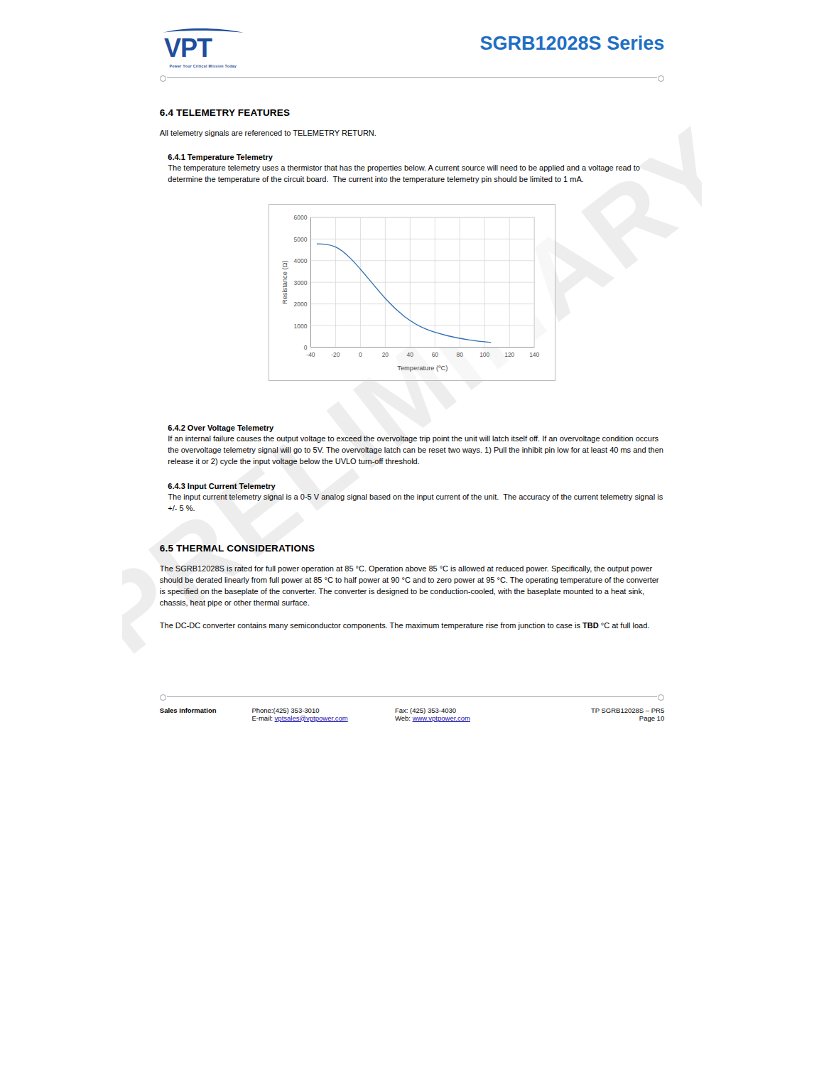PRELIMINARY
VPT
Power Your Critical Mission Today
SGRB12028S Series
6.4 TELEMETRY FEATURES
All telemetry signals are referenced to TELEMETRY RETURN.
6.4.1 Temperature Telemetry
The temperature telemetry uses a thermistor that has the properties below. A current source will need to be applied and a voltage read to determine the temperature of the circuit board. The current into the temperature telemetry pin should be limited to 1 mA.
6000 5000 4000 3000 2000 1000 0 -40 -20 0 20 40 60 80 100 120 140 Temperature (ºC) Resistance (Ω)
6.4.2 Over Voltage Telemetry
If an internal failure causes the output voltage to exceed the overvoltage trip point the unit will latch itself off. If an overvoltage condition occurs the overvoltage telemetry signal will go to 5V. The overvoltage latch can be reset two ways. 1) Pull the inhibit pin low for at least 40 ms and then release it or 2) cycle the input voltage below the UVLO turn-off threshold.
6.4.3 Input Current Telemetry
The input current telemetry signal is a 0-5 V analog signal based on the input current of the unit. The accuracy of the current telemetry signal is +/- 5 %.
6.5 THERMAL CONSIDERATIONS
The SGRB12028S is rated for full power operation at 85 °C. Operation above 85 °C is allowed at reduced power. Specifically, the output power should be derated linearly from full power at 85 °C to half power at 90 °C and to zero power at 95 °C. The operating temperature of the converter is specified on the baseplate of the converter. The converter is designed to be conduction-cooled, with the baseplate mounted to a heat sink, chassis, heat pipe or other thermal surface.
The DC-DC converter contains many semiconductor components. The maximum temperature rise from junction to case is TBD °C at full load.
| Sales Information | Phone:(425) 353-3010 | Fax: (425) 353-4030 | TP SGRB12028S – PR5 |
| | E-mail: vptsales@vptpower.com | Web: www.vptpower.com | Page 10 |